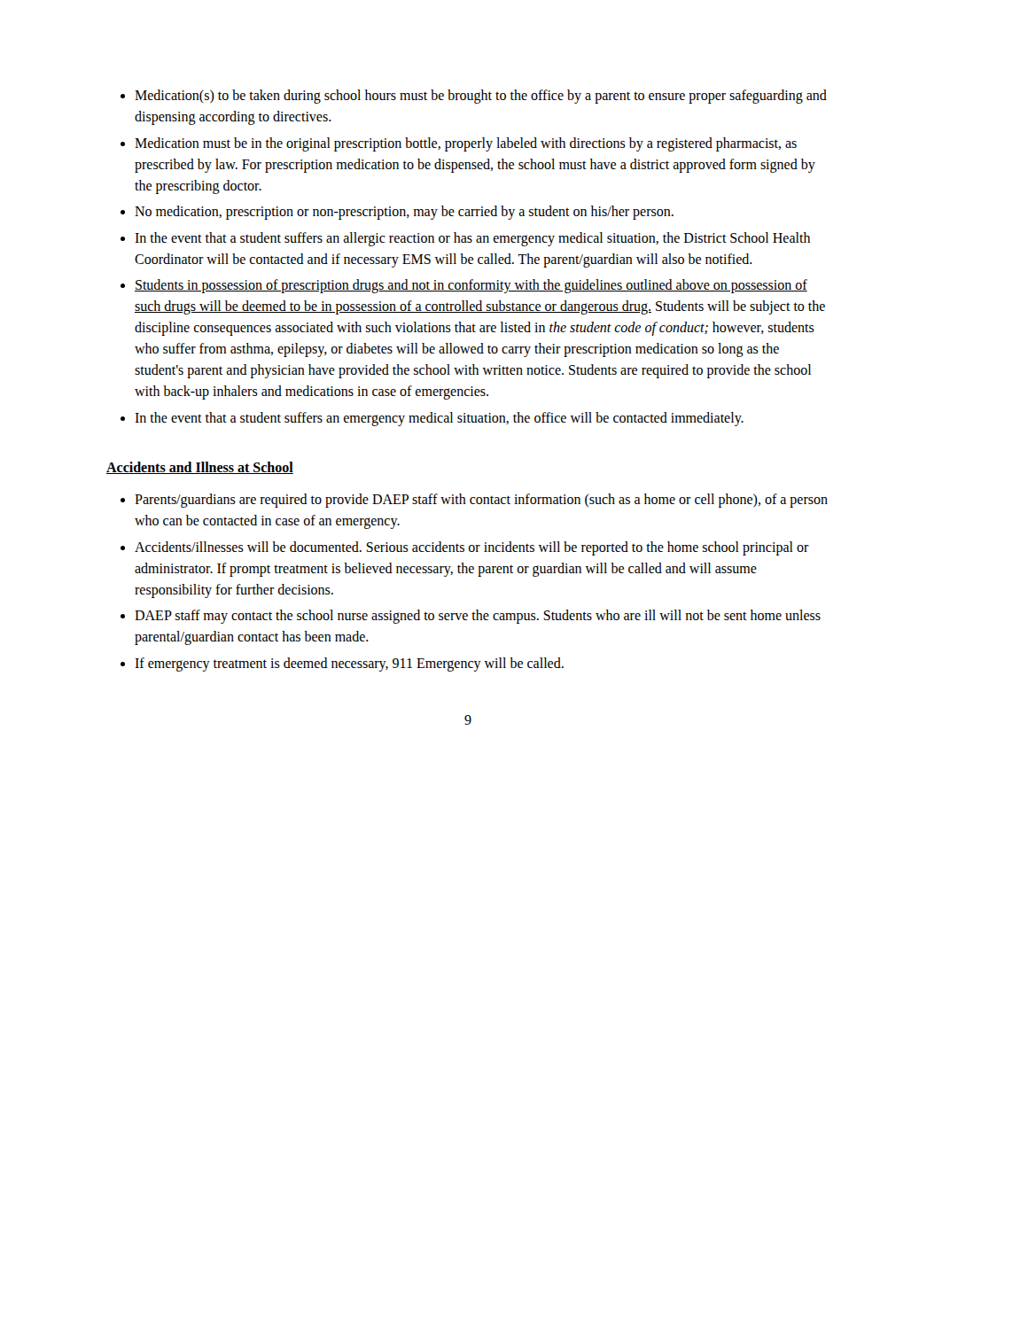Medication(s) to be taken during school hours must be brought to the office by a parent to ensure proper safeguarding and dispensing according to directives.
Medication must be in the original prescription bottle, properly labeled with directions by a registered pharmacist, as prescribed by law. For prescription medication to be dispensed, the school must have a district approved form signed by the prescribing doctor.
No medication, prescription or non-prescription, may be carried by a student on his/her person.
In the event that a student suffers an allergic reaction or has an emergency medical situation, the District School Health Coordinator will be contacted and if necessary EMS will be called. The parent/guardian will also be notified.
Students in possession of prescription drugs and not in conformity with the guidelines outlined above on possession of such drugs will be deemed to be in possession of a controlled substance or dangerous drug. Students will be subject to the discipline consequences associated with such violations that are listed in the student code of conduct; however, students who suffer from asthma, epilepsy, or diabetes will be allowed to carry their prescription medication so long as the student's parent and physician have provided the school with written notice. Students are required to provide the school with back-up inhalers and medications in case of emergencies.
In the event that a student suffers an emergency medical situation, the office will be contacted immediately.
Accidents and Illness at School
Parents/guardians are required to provide DAEP staff with contact information (such as a home or cell phone), of a person who can be contacted in case of an emergency.
Accidents/illnesses will be documented. Serious accidents or incidents will be reported to the home school principal or administrator. If prompt treatment is believed necessary, the parent or guardian will be called and will assume responsibility for further decisions.
DAEP staff may contact the school nurse assigned to serve the campus. Students who are ill will not be sent home unless parental/guardian contact has been made.
If emergency treatment is deemed necessary, 911 Emergency will be called.
9